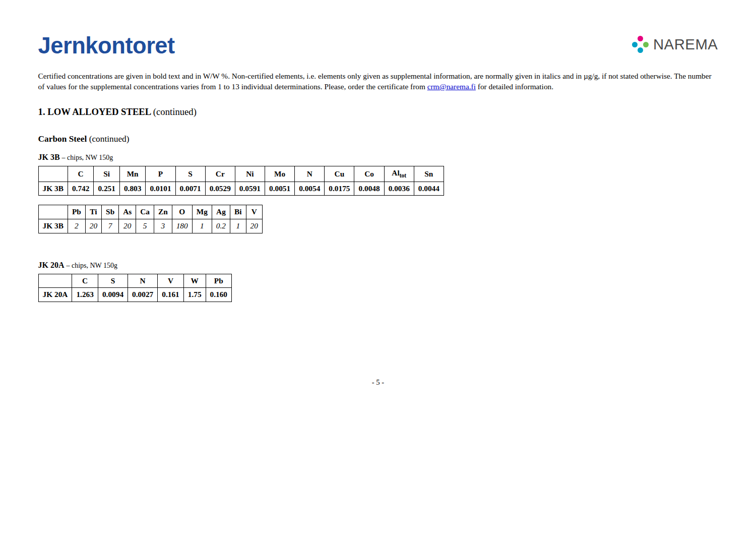Jernkontoret
NAREMA
Certified concentrations are given in bold text and in W/W %. Non-certified elements, i.e. elements only given as supplemental information, are normally given in italics and in µg/g, if not stated otherwise. The number of values for the supplemental concentrations varies from 1 to 13 individual determinations. Please, order the certificate from crm@narema.fi for detailed information.
1. LOW ALLOYED STEEL (continued)
Carbon Steel (continued)
JK 3B – chips, NW 150g
| | C | Si | Mn | P | S | Cr | Ni | Mo | N | Cu | Co | Al tot | Sn |
| --- | --- | --- | --- | --- | --- | --- | --- | --- | --- | --- | --- | --- | --- |
| JK 3B | 0.742 | 0.251 | 0.803 | 0.0101 | 0.0071 | 0.0529 | 0.0591 | 0.0051 | 0.0054 | 0.0175 | 0.0048 | 0.0036 | 0.0044 |
| | Pb | Ti | Sb | As | Ca | Zn | O | Mg | Ag | Bi | V |
| --- | --- | --- | --- | --- | --- | --- | --- | --- | --- | --- | --- |
| JK 3B | 2 | 20 | 7 | 20 | 5 | 3 | 180 | 1 | 0.2 | 1 | 20 |
JK 20A – chips, NW 150g
| | C | S | N | V | W | Pb |
| --- | --- | --- | --- | --- | --- | --- |
| JK 20A | 1.263 | 0.0094 | 0.0027 | 0.161 | 1.75 | 0.160 |
- 5 -